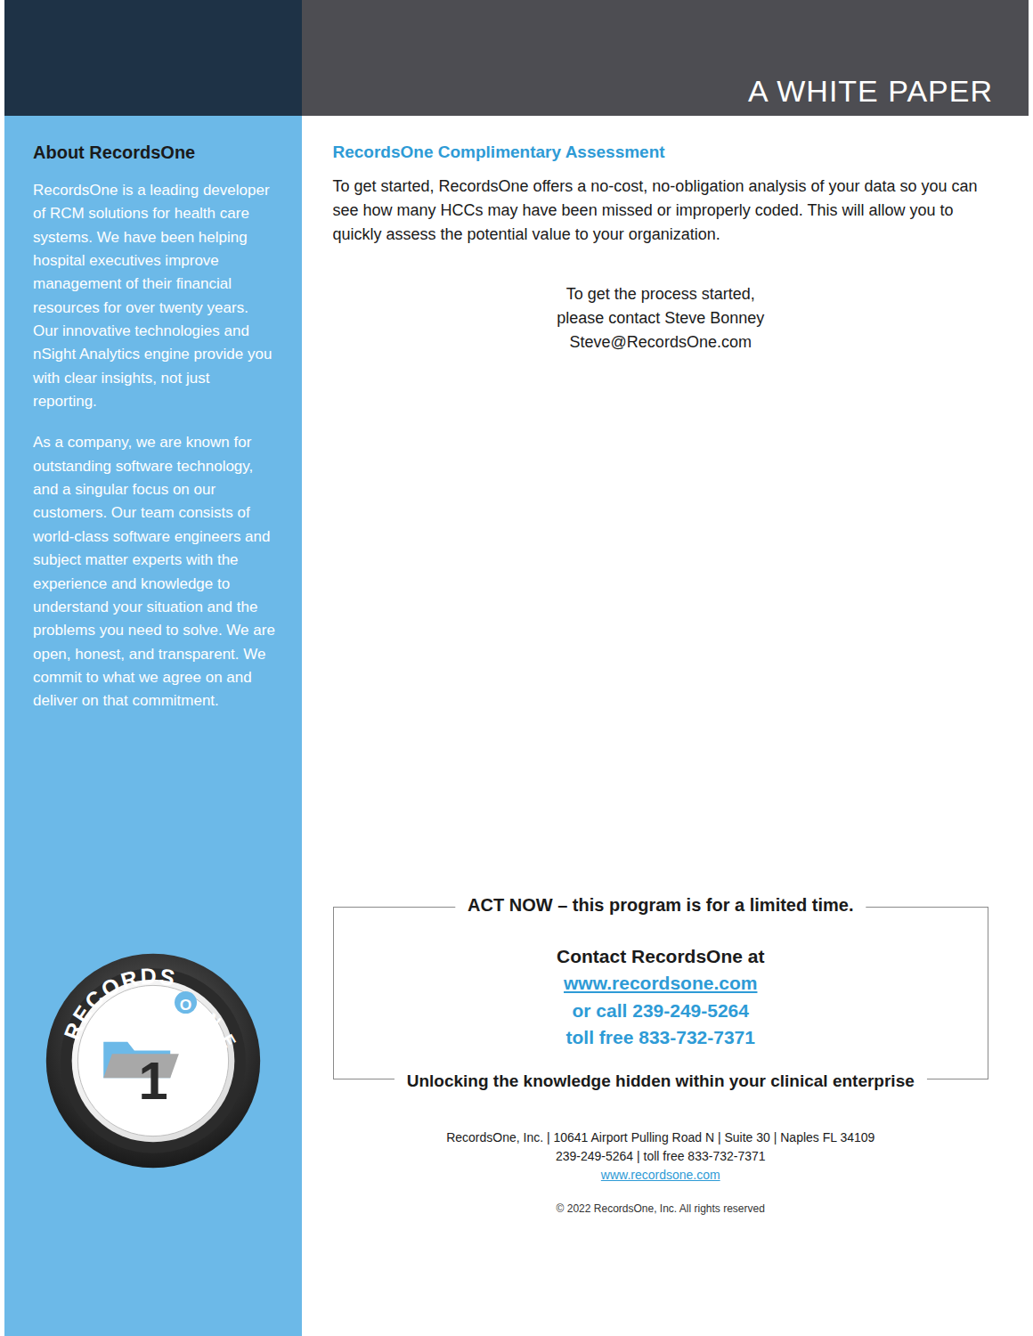A WHITE PAPER
About RecordsOne
RecordsOne is a leading developer of RCM solutions for health care systems. We have been helping hospital executives improve management of their financial resources for over twenty years. Our innovative technologies and nSight Analytics engine provide you with clear insights, not just reporting.
As a company, we are known for outstanding software technology, and a singular focus on our customers. Our team consists of world-class software engineers and subject matter experts with the experience and knowledge to understand your situation and the problems you need to solve. We are open, honest, and transparent. We commit to what we agree on and deliver on that commitment.
1 RECORDS O N E
RecordsOne Complimentary Assessment
To get started, RecordsOne offers a no-cost, no-obligation analysis of your data so you can see how many HCCs may have been missed or improperly coded. This will allow you to quickly assess the potential value to your organization.
To get the process started,
please contact Steve Bonney
Steve@RecordsOne.com
ACT NOW – this program is for a limited time.
Contact RecordsOne at
www.recordsone.com
or call 239-249-5264
toll free 833-732-7371
Unlocking the knowledge hidden within your clinical enterprise
RecordsOne, Inc. | 10641 Airport Pulling Road N | Suite 30 | Naples FL 34109
239-249-5264 | toll free 833-732-7371
www.recordsone.com
© 2022 RecordsOne, Inc. All rights reserved